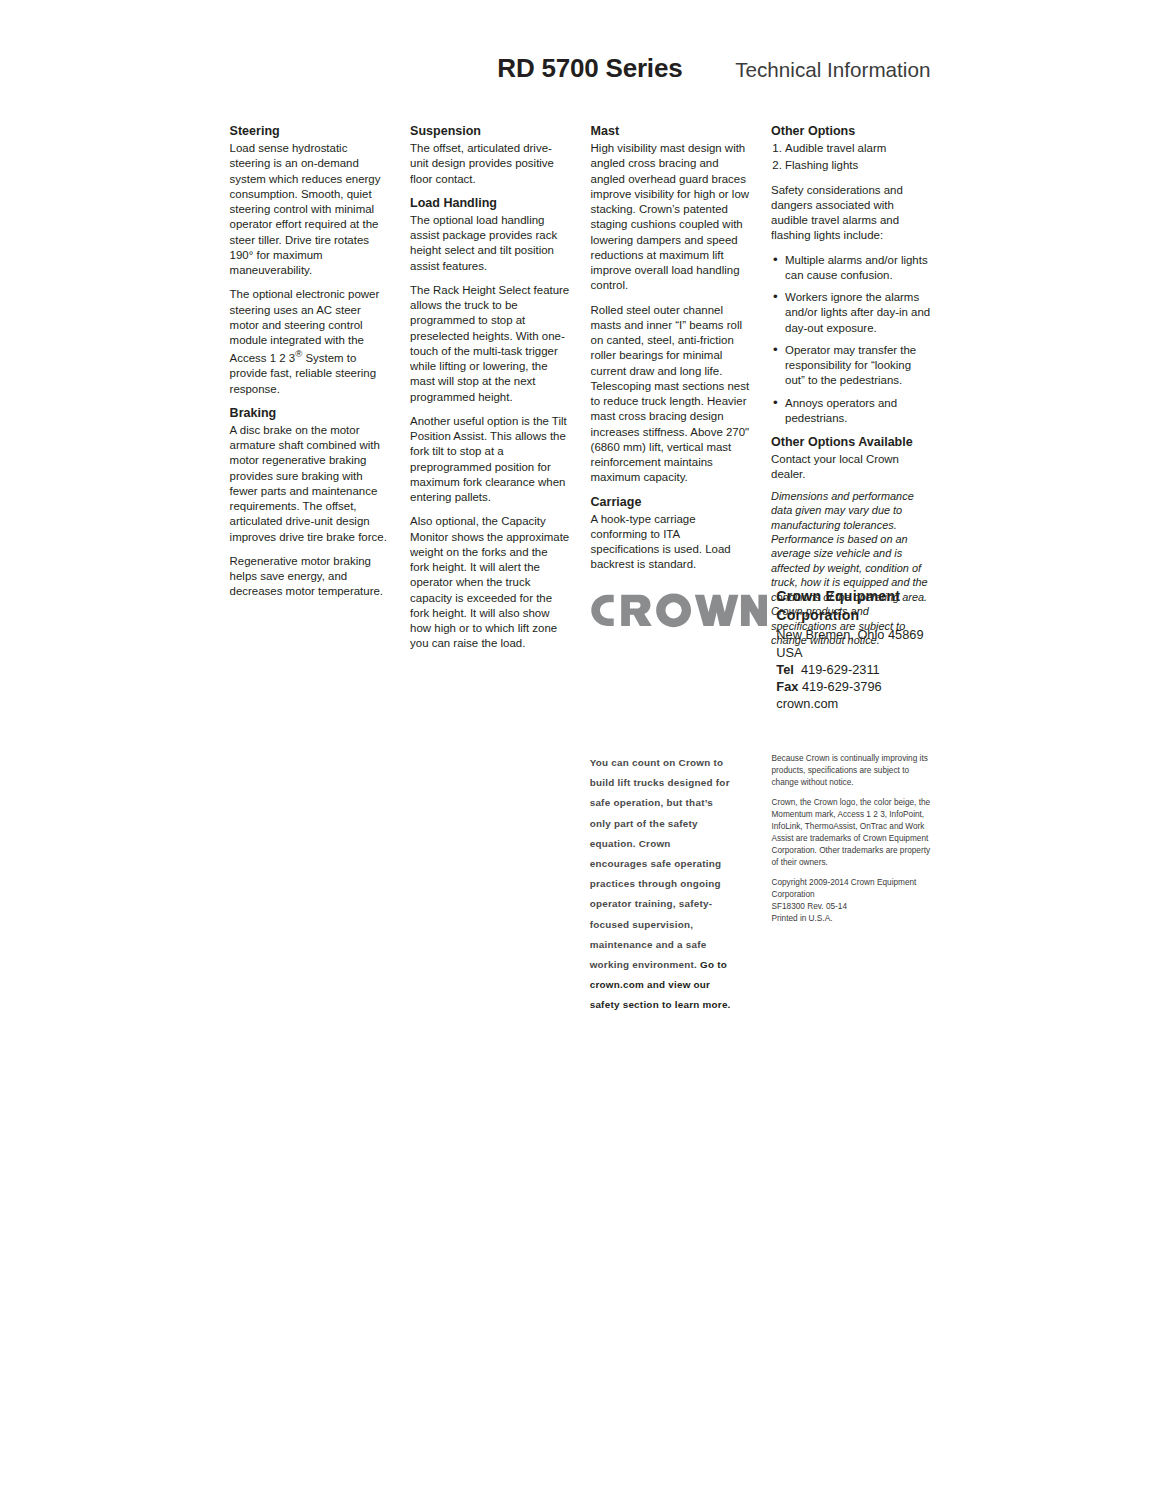RD 5700 Series
Technical Information
Steering
Load sense hydrostatic steering is an on-demand system which reduces energy consumption. Smooth, quiet steering control with minimal operator effort required at the steer tiller. Drive tire rotates 190° for maximum maneuverability.
The optional electronic power steering uses an AC steer motor and steering control module integrated with the Access 1 2 3® System to provide fast, reliable steering response.
Braking
A disc brake on the motor armature shaft combined with motor regenerative braking provides sure braking with fewer parts and maintenance requirements. The offset, articulated drive-unit design improves drive tire brake force.
Regenerative motor braking helps save energy, and decreases motor temperature.
Suspension
The offset, articulated drive-unit design provides positive floor contact.
Load Handling
The optional load handling assist package provides rack height select and tilt position assist features.
The Rack Height Select feature allows the truck to be programmed to stop at preselected heights. With one-touch of the multi-task trigger while lifting or lowering, the mast will stop at the next programmed height.
Another useful option is the Tilt Position Assist. This allows the fork tilt to stop at a preprogrammed position for maximum fork clearance when entering pallets.
Also optional, the Capacity Monitor shows the approximate weight on the forks and the fork height. It will alert the operator when the truck capacity is exceeded for the fork height. It will also show how high or to which lift zone you can raise the load.
Mast
High visibility mast design with angled cross bracing and angled overhead guard braces improve visibility for high or low stacking. Crown’s patented staging cushions coupled with lowering dampers and speed reductions at maximum lift improve overall load handling control.
Rolled steel outer channel masts and inner “I” beams roll on canted, steel, anti-friction roller bearings for minimal current draw and long life. Telescoping mast sections nest to reduce truck length. Heavier mast cross bracing design increases stiffness. Above 270" (6860 mm) lift, vertical mast reinforcement maintains maximum capacity.
Carriage
A hook-type carriage conforming to ITA specifications is used. Load backrest is standard.
Other Options
Audible travel alarm
Flashing lights
Safety considerations and dangers associated with audible travel alarms and flashing lights include:
Multiple alarms and/or lights can cause confusion.
Workers ignore the alarms and/or lights after day-in and day-out exposure.
Operator may transfer the responsibility for “looking out” to the pedestrians.
Annoys operators and pedestrians.
Other Options Available
Contact your local Crown dealer.
Dimensions and performance data given may vary due to manufacturing tolerances. Performance is based on an average size vehicle and is affected by weight, condition of truck, how it is equipped and the conditions of the operating area. Crown products and specifications are subject to change without notice.
Crown Equipment Corporation
New Bremen, Ohio 45869 USA
Tel 419-629-2311
Fax 419-629-3796
crown.com
You can count on Crown to build lift trucks designed for safe operation, but that’s only part of the safety equation. Crown encourages safe operating practices through ongoing operator training, safety-focused supervision, maintenance and a safe working environment. Go to crown.com and view our safety section to learn more.
Because Crown is continually improving its products, specifications are subject to change without notice.
Crown, the Crown logo, the color beige, the Momentum mark, Access 1 2 3, InfoPoint, InfoLink, ThermoAssist, OnTrac and Work Assist are trademarks of Crown Equipment Corporation. Other trademarks are property of their owners.
Copyright 2009-2014 Crown Equipment Corporation
SF18300 Rev. 05-14
Printed in U.S.A.